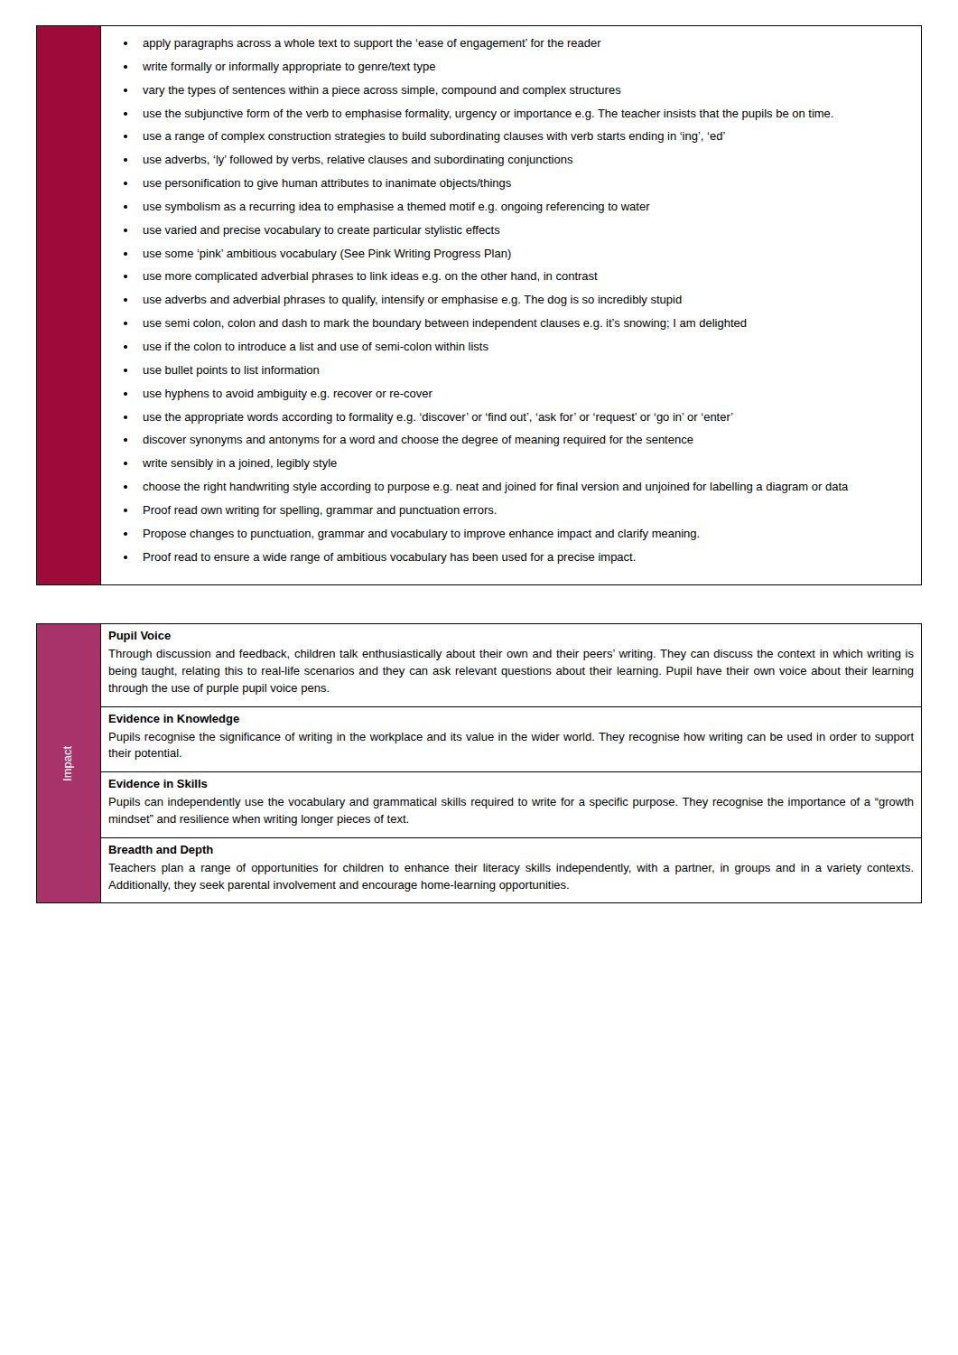| | apply paragraphs across a whole text to support the ‘ease of engagement’ for the reader write formally or informally appropriate to genre/text type vary the types of sentences within a piece across simple, compound and complex structures use the subjunctive form of the verb to emphasise formality, urgency or importance e.g. The teacher insists that the pupils be on time. use a range of complex construction strategies to build subordinating clauses with verb starts ending in ‘ing’, ‘ed’ use adverbs, ‘ly’ followed by verbs, relative clauses and subordinating conjunctions use personification to give human attributes to inanimate objects/things use symbolism as a recurring idea to emphasise a themed motif e.g. ongoing referencing to water use varied and precise vocabulary to create particular stylistic effects use some ‘pink’ ambitious vocabulary (See Pink Writing Progress Plan) use more complicated adverbial phrases to link ideas e.g. on the other hand, in contrast use adverbs and adverbial phrases to qualify, intensify or emphasise e.g. The dog is so incredibly stupid use semi colon, colon and dash to mark the boundary between independent clauses e.g. it’s snowing; I am delighted use if the colon to introduce a list and use of semi-colon within lists use bullet points to list information use hyphens to avoid ambiguity e.g. recover or re-cover use the appropriate words according to formality e.g. ‘discover’ or ‘find out’, ‘ask for’ or ‘request’ or ‘go in’ or ‘enter’ discover synonyms and antonyms for a word and choose the degree of meaning required for the sentence write sensibly in a joined, legibly style choose the right handwriting style according to purpose e.g. neat and joined for final version and unjoined for labelling a diagram or data Proof read own writing for spelling, grammar and punctuation errors. Propose changes to punctuation, grammar and vocabulary to improve enhance impact and clarify meaning. Proof read to ensure a wide range of ambitious vocabulary has been used for a precise impact. |
| Impact | Pupil Voice Through discussion and feedback, children talk enthusiastically about their own and their peers’ writing. They can discuss the context in which writing is being taught, relating this to real-life scenarios and they can ask relevant questions about their learning. Pupil have their own voice about their learning through the use of purple pupil voice pens. |
| Evidence in Knowledge Pupils recognise the significance of writing in the workplace and its value in the wider world. They recognise how writing can be used in order to support their potential. |
| Evidence in Skills Pupils can independently use the vocabulary and grammatical skills required to write for a specific purpose. They recognise the importance of a “growth mindset” and resilience when writing longer pieces of text. |
| Breadth and Depth Teachers plan a range of opportunities for children to enhance their literacy skills independently, with a partner, in groups and in a variety contexts. Additionally, they seek parental involvement and encourage home-learning opportunities. |